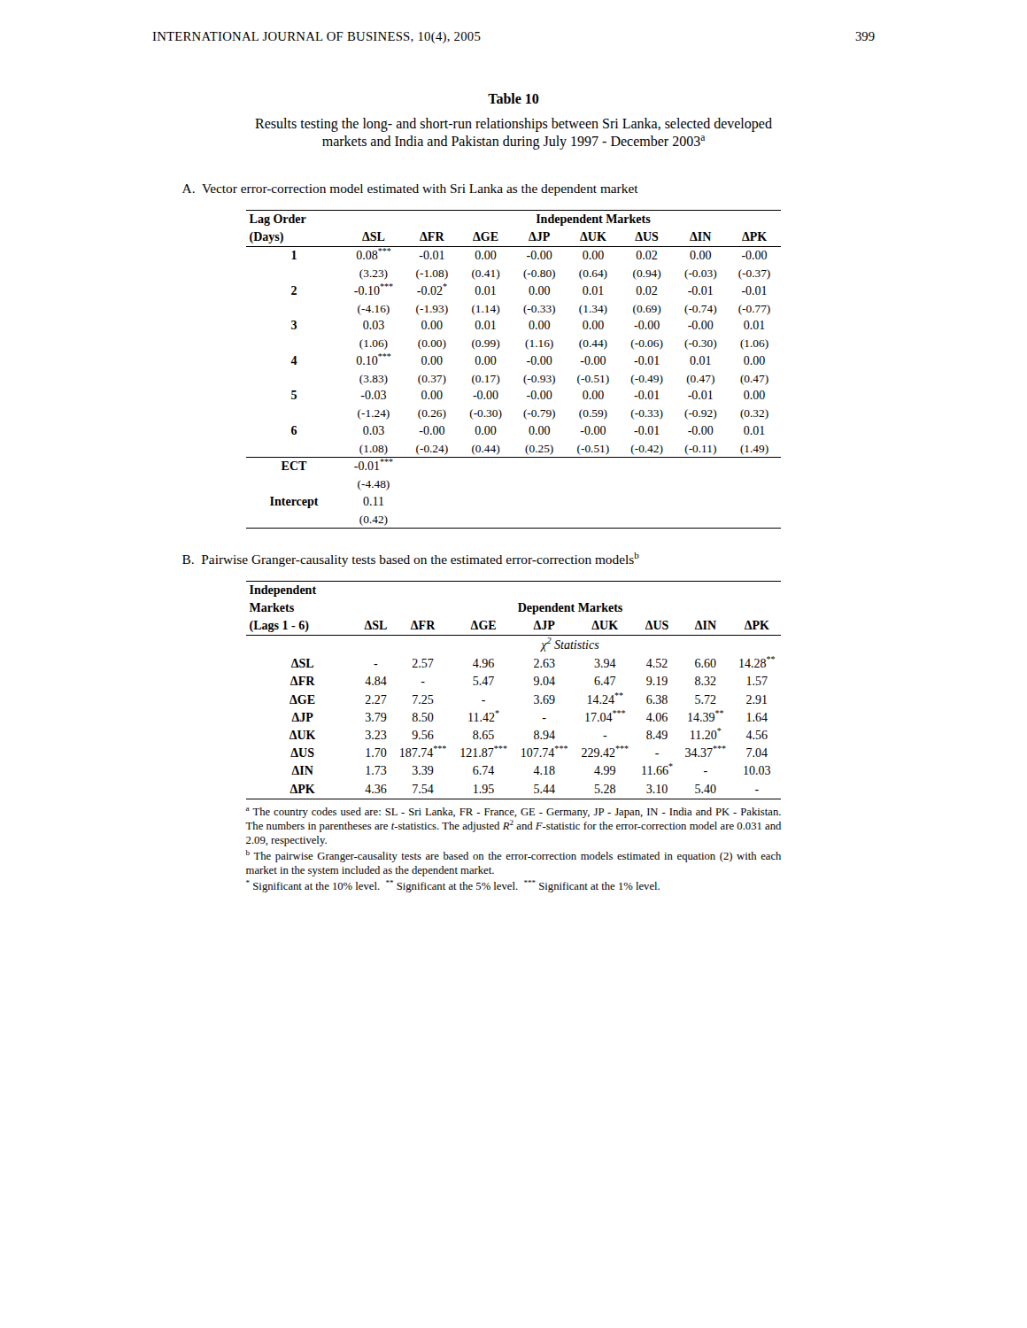INTERNATIONAL JOURNAL OF BUSINESS, 10(4), 2005 399
Table 10
Results testing the long- and short-run relationships between Sri Lanka, selected developed markets and India and Pakistan during July 1997 - December 2003a
A. Vector error-correction model estimated with Sri Lanka as the dependent market
| Lag Order | | Independent Markets |
| --- | --- | --- |
| (Days) | ΔSL | ΔFR | ΔGE | ΔJP | ΔUK | ΔUS | ΔIN | ΔPK |
| 1 | 0.08 *** | -0.01 | 0.00 | -0.00 | 0.00 | 0.02 | 0.00 | -0.00 |
| | (3.23) | (-1.08) | (0.41) | (-0.80) | (0.64) | (0.94) | (-0.03) | (-0.37) |
| 2 | -0.10 *** | -0.02 * | 0.01 | 0.00 | 0.01 | 0.02 | -0.01 | -0.01 |
| | (-4.16) | (-1.93) | (1.14) | (-0.33) | (1.34) | (0.69) | (-0.74) | (-0.77) |
| 3 | 0.03 | 0.00 | 0.01 | 0.00 | 0.00 | -0.00 | -0.00 | 0.01 |
| | (1.06) | (0.00) | (0.99) | (1.16) | (0.44) | (-0.06) | (-0.30) | (1.06) |
| 4 | 0.10 *** | 0.00 | 0.00 | -0.00 | -0.00 | -0.01 | 0.01 | 0.00 |
| | (3.83) | (0.37) | (0.17) | (-0.93) | (-0.51) | (-0.49) | (0.47) | (0.47) |
| 5 | -0.03 | 0.00 | -0.00 | -0.00 | 0.00 | -0.01 | -0.01 | 0.00 |
| | (-1.24) | (0.26) | (-0.30) | (-0.79) | (0.59) | (-0.33) | (-0.92) | (0.32) |
| 6 | 0.03 | -0.00 | 0.00 | 0.00 | -0.00 | -0.01 | -0.00 | 0.01 |
| | (1.08) | (-0.24) | (0.44) | (0.25) | (-0.51) | (-0.42) | (-0.11) | (1.49) |
| ECT | -0.01 *** | |
| | (-4.48) | |
| Intercept | 0.11 | |
| | (0.42) | |
B. Pairwise Granger-causality tests based on the estimated error-correction modelsb
| Independent | |
| --- | --- |
| Markets | Dependent Markets |
| (Lags 1 - 6) | ΔSL | ΔFR | ΔGE | ΔJP | ΔUK | ΔUS | ΔIN | ΔPK |
| | χ 2 Statistics |
| ΔSL | - | 2.57 | 4.96 | 2.63 | 3.94 | 4.52 | 6.60 | 14.28 ** |
| ΔFR | 4.84 | - | 5.47 | 9.04 | 6.47 | 9.19 | 8.32 | 1.57 |
| ΔGE | 2.27 | 7.25 | - | 3.69 | 14.24 ** | 6.38 | 5.72 | 2.91 |
| ΔJP | 3.79 | 8.50 | 11.42 * | - | 17.04 *** | 4.06 | 14.39 ** | 1.64 |
| ΔUK | 3.23 | 9.56 | 8.65 | 8.94 | - | 8.49 | 11.20 * | 4.56 |
| ΔUS | 1.70 | 187.74 *** | 121.87 *** | 107.74 *** | 229.42 *** | - | 34.37 *** | 7.04 |
| ΔIN | 1.73 | 3.39 | 6.74 | 4.18 | 4.99 | 11.66 * | - | 10.03 |
| ΔPK | 4.36 | 7.54 | 1.95 | 5.44 | 5.28 | 3.10 | 5.40 | - |
a The country codes used are: SL - Sri Lanka, FR - France, GE - Germany, JP - Japan, IN - India and PK - Pakistan. The numbers in parentheses are t-statistics. The adjusted R2 and F-statistic for the error-correction model are 0.031 and 2.09, respectively.
b The pairwise Granger-causality tests are based on the error-correction models estimated in equation (2) with each market in the system included as the dependent market.
* Significant at the 10% level. ** Significant at the 5% level. *** Significant at the 1% level.